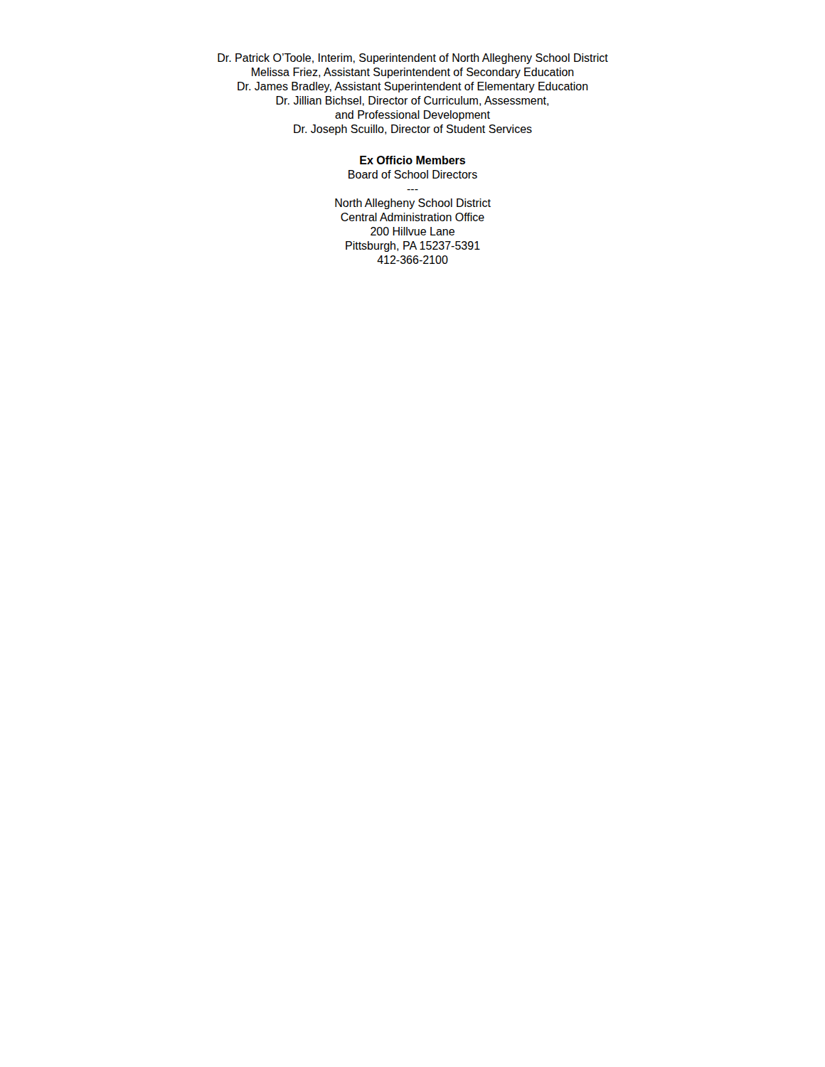Dr. Patrick O’Toole, Interim, Superintendent of North Allegheny School District
Melissa Friez, Assistant Superintendent of Secondary Education
Dr. James Bradley, Assistant Superintendent of Elementary Education
Dr. Jillian Bichsel, Director of Curriculum, Assessment,
and Professional Development
Dr. Joseph Scuillo, Director of Student Services
Ex Officio Members
Board of School Directors
---
North Allegheny School District
Central Administration Office
200 Hillvue Lane
Pittsburgh, PA 15237-5391
412-366-2100